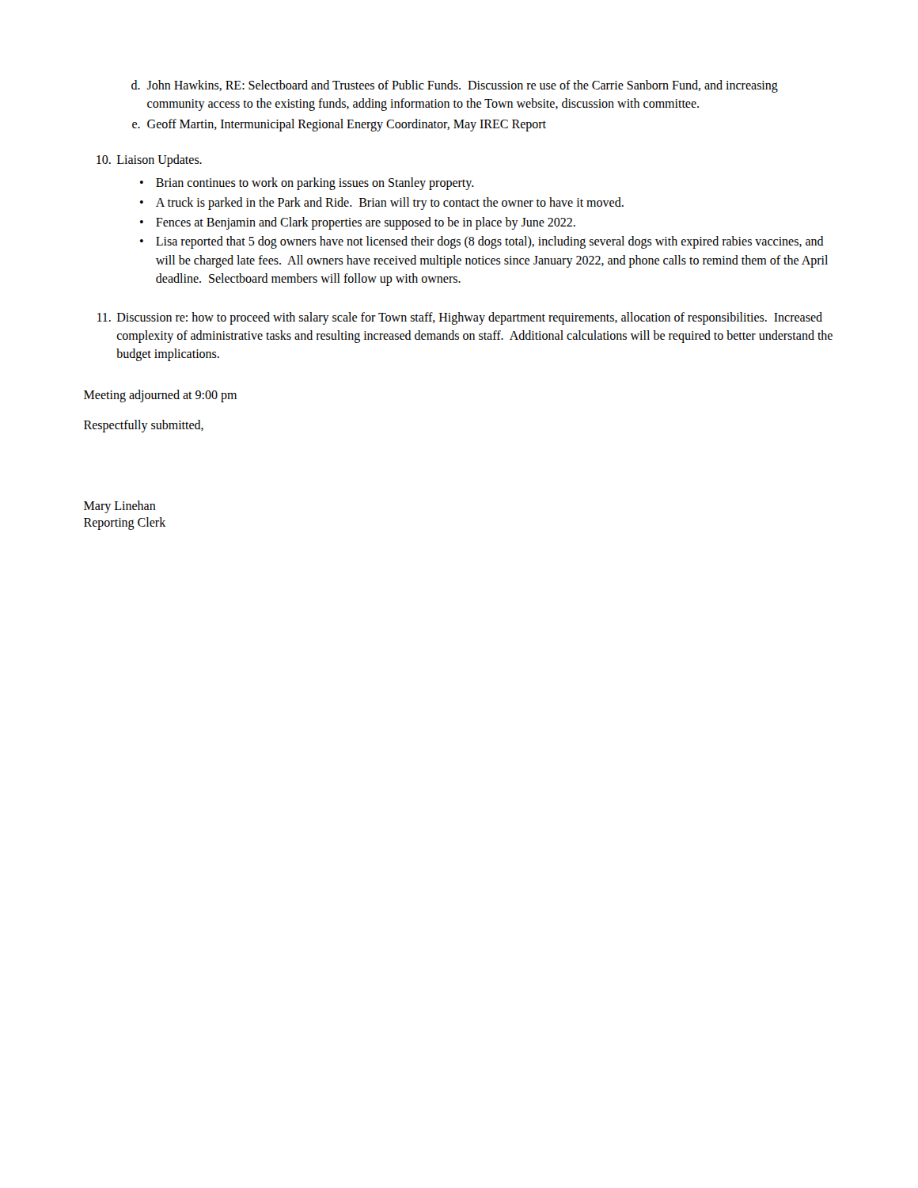d. John Hawkins, RE: Selectboard and Trustees of Public Funds. Discussion re use of the Carrie Sanborn Fund, and increasing community access to the existing funds, adding information to the Town website, discussion with committee.
e. Geoff Martin, Intermunicipal Regional Energy Coordinator, May IREC Report
10. Liaison Updates.
Brian continues to work on parking issues on Stanley property.
A truck is parked in the Park and Ride. Brian will try to contact the owner to have it moved.
Fences at Benjamin and Clark properties are supposed to be in place by June 2022.
Lisa reported that 5 dog owners have not licensed their dogs (8 dogs total), including several dogs with expired rabies vaccines, and will be charged late fees. All owners have received multiple notices since January 2022, and phone calls to remind them of the April deadline. Selectboard members will follow up with owners.
11. Discussion re: how to proceed with salary scale for Town staff, Highway department requirements, allocation of responsibilities. Increased complexity of administrative tasks and resulting increased demands on staff. Additional calculations will be required to better understand the budget implications.
Meeting adjourned at 9:00 pm
Respectfully submitted,
Mary Linehan
Reporting Clerk